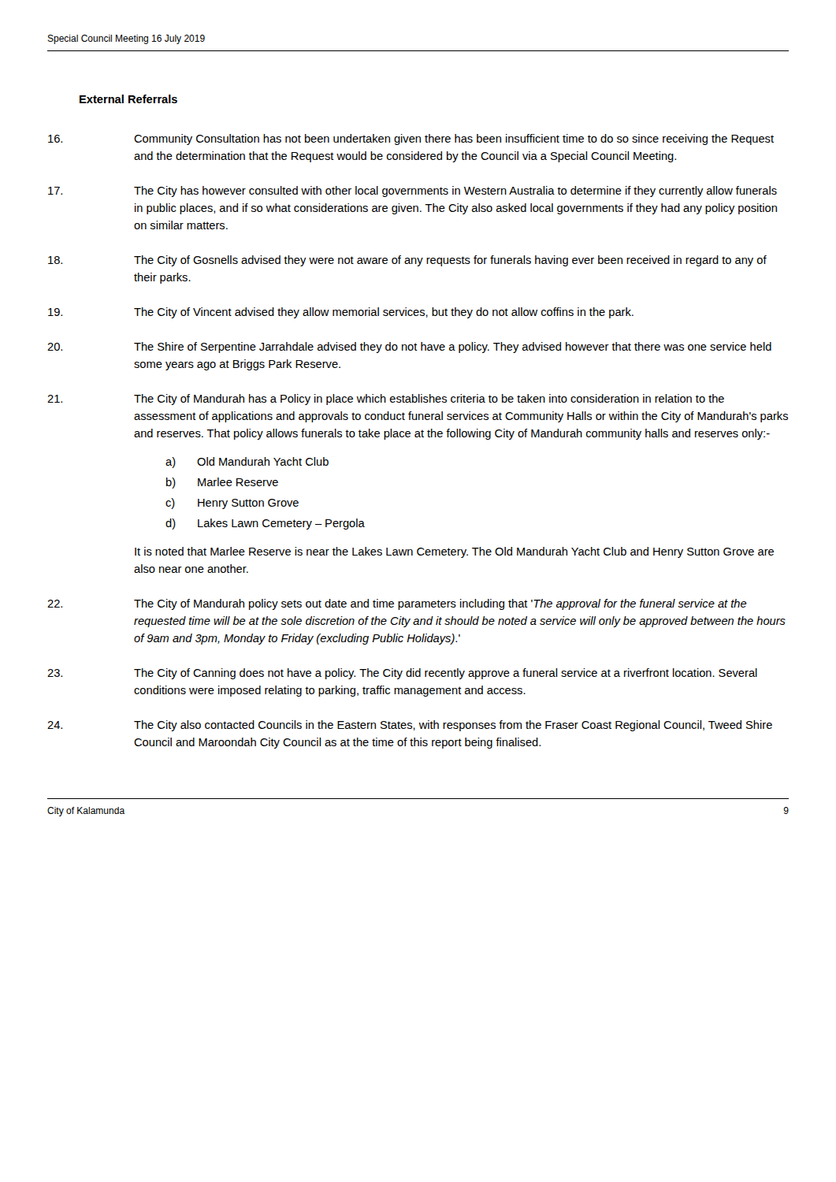Special Council Meeting 16 July 2019
External Referrals
16.
Community Consultation has not been undertaken given there has been insufficient time to do so since receiving the Request and the determination that the Request would be considered by the Council via a Special Council Meeting.
17.
The City has however consulted with other local governments in Western Australia to determine if they currently allow funerals in public places, and if so what considerations are given. The City also asked local governments if they had any policy position on similar matters.
18.
The City of Gosnells advised they were not aware of any requests for funerals having ever been received in regard to any of their parks.
19.
The City of Vincent advised they allow memorial services, but they do not allow coffins in the park.
20.
The Shire of Serpentine Jarrahdale advised they do not have a policy. They advised however that there was one service held some years ago at Briggs Park Reserve.
21.
The City of Mandurah has a Policy in place which establishes criteria to be taken into consideration in relation to the assessment of applications and approvals to conduct funeral services at Community Halls or within the City of Mandurah's parks and reserves. That policy allows funerals to take place at the following City of Mandurah community halls and reserves only:-
a) Old Mandurah Yacht Club
b) Marlee Reserve
c) Henry Sutton Grove
d) Lakes Lawn Cemetery – Pergola
It is noted that Marlee Reserve is near the Lakes Lawn Cemetery. The Old Mandurah Yacht Club and Henry Sutton Grove are also near one another.
22.
The City of Mandurah policy sets out date and time parameters including that 'The approval for the funeral service at the requested time will be at the sole discretion of the City and it should be noted a service will only be approved between the hours of 9am and 3pm, Monday to Friday (excluding Public Holidays).'
23.
The City of Canning does not have a policy. The City did recently approve a funeral service at a riverfront location. Several conditions were imposed relating to parking, traffic management and access.
24.
The City also contacted Councils in the Eastern States, with responses from the Fraser Coast Regional Council, Tweed Shire Council and Maroondah City Council as at the time of this report being finalised.
City of Kalamunda 9